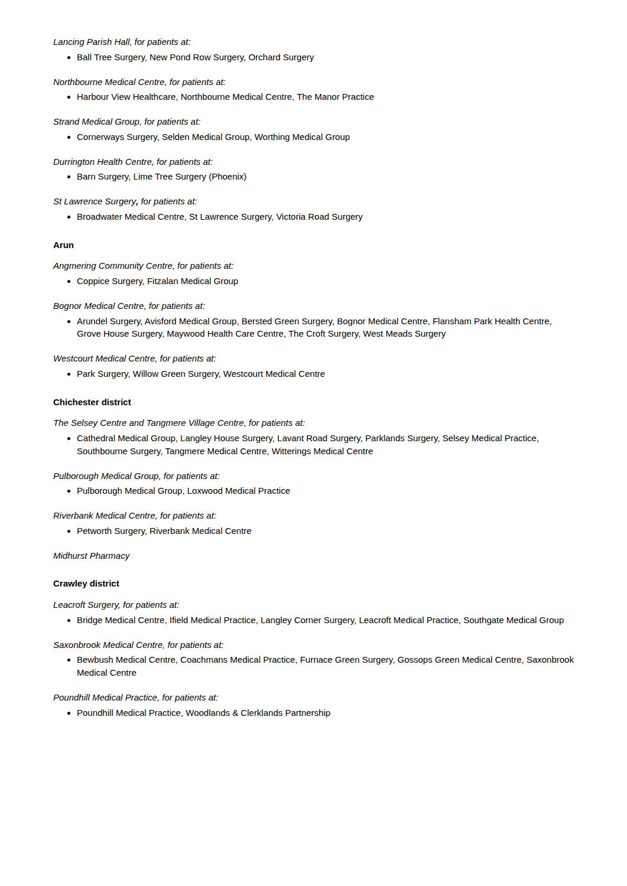Lancing Parish Hall, for patients at:
Ball Tree Surgery, New Pond Row Surgery, Orchard Surgery
Northbourne Medical Centre, for patients at:
Harbour View Healthcare, Northbourne Medical Centre, The Manor Practice
Strand Medical Group, for patients at:
Cornerways Surgery, Selden Medical Group, Worthing Medical Group
Durrington Health Centre, for patients at:
Barn Surgery, Lime Tree Surgery (Phoenix)
St Lawrence Surgery, for patients at:
Broadwater Medical Centre, St Lawrence Surgery, Victoria Road Surgery
Arun
Angmering Community Centre, for patients at:
Coppice Surgery, Fitzalan Medical Group
Bognor Medical Centre, for patients at:
Arundel Surgery, Avisford Medical Group, Bersted Green Surgery, Bognor Medical Centre, Flansham Park Health Centre, Grove House Surgery, Maywood Health Care Centre, The Croft Surgery, West Meads Surgery
Westcourt Medical Centre, for patients at:
Park Surgery, Willow Green Surgery, Westcourt Medical Centre
Chichester district
The Selsey Centre and Tangmere Village Centre, for patients at:
Cathedral Medical Group, Langley House Surgery, Lavant Road Surgery, Parklands Surgery, Selsey Medical Practice, Southbourne Surgery, Tangmere Medical Centre, Witterings Medical Centre
Pulborough Medical Group, for patients at:
Pulborough Medical Group, Loxwood Medical Practice
Riverbank Medical Centre, for patients at:
Petworth Surgery, Riverbank Medical Centre
Midhurst Pharmacy
Crawley district
Leacroft Surgery, for patients at:
Bridge Medical Centre, Ifield Medical Practice, Langley Corner Surgery, Leacroft Medical Practice, Southgate Medical Group
Saxonbrook Medical Centre, for patients at:
Bewbush Medical Centre, Coachmans Medical Practice, Furnace Green Surgery, Gossops Green Medical Centre, Saxonbrook Medical Centre
Poundhill Medical Practice, for patients at:
Poundhill Medical Practice, Woodlands & Clerklands Partnership